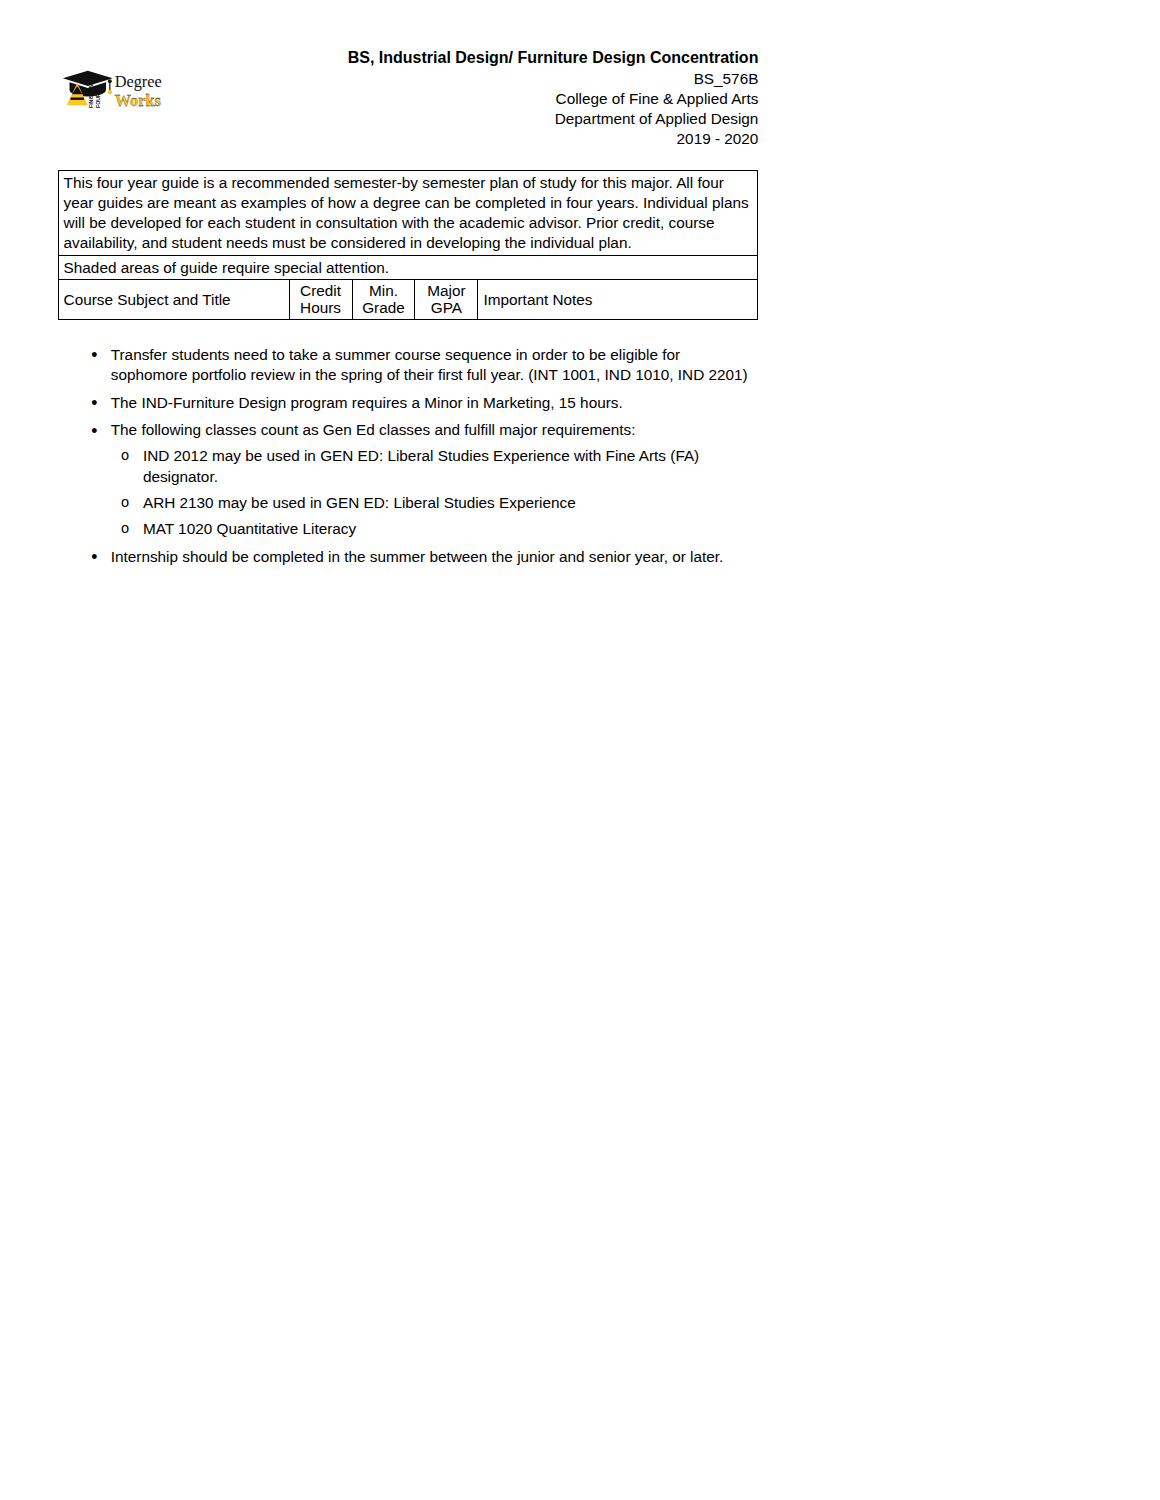FINISH IN FOUR Degree Works
BS, Industrial Design/ Furniture Design Concentration
BS_576B
College of Fine & Applied Arts
Department of Applied Design
2019 - 2020
| This four year guide is a recommended semester-by semester plan of study for this major. All four year guides are meant as examples of how a degree can be completed in four years. Individual plans will be developed for each student in consultation with the academic advisor. Prior credit, course availability, and student needs must be considered in developing the individual plan. |
| Shaded areas of guide require special attention. |
| Course Subject and Title | Credit Hours | Min. Grade | Major GPA | Important Notes |
Transfer students need to take a summer course sequence in order to be eligible for sophomore portfolio review in the spring of their first full year. (INT 1001, IND 1010, IND 2201)
The IND-Furniture Design program requires a Minor in Marketing, 15 hours.
The following classes count as Gen Ed classes and fulfill major requirements:
IND 2012 may be used in GEN ED: Liberal Studies Experience with Fine Arts (FA) designator.
ARH 2130 may be used in GEN ED: Liberal Studies Experience
MAT 1020 Quantitative Literacy
Internship should be completed in the summer between the junior and senior year, or later.